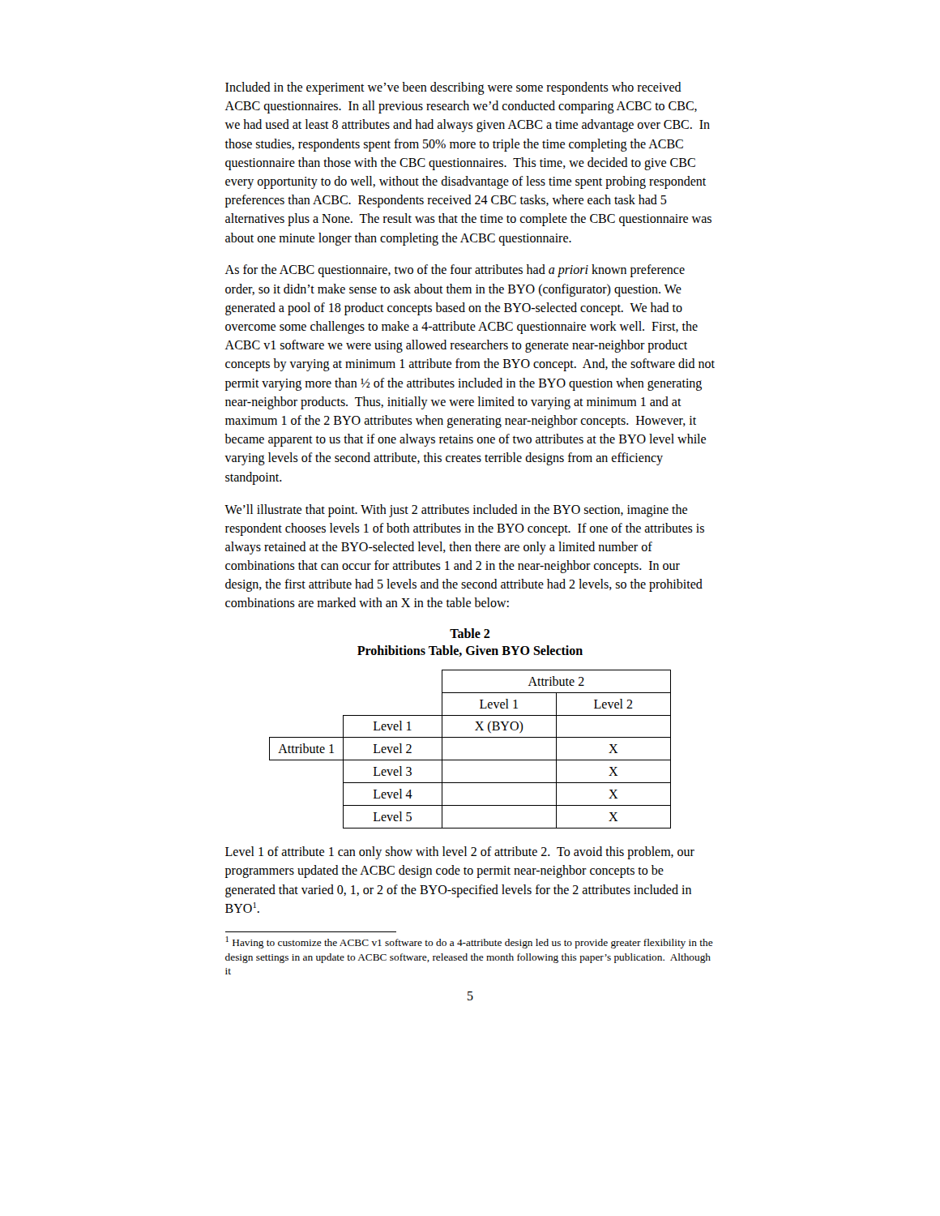Included in the experiment we’ve been describing were some respondents who received ACBC questionnaires. In all previous research we’d conducted comparing ACBC to CBC, we had used at least 8 attributes and had always given ACBC a time advantage over CBC. In those studies, respondents spent from 50% more to triple the time completing the ACBC questionnaire than those with the CBC questionnaires. This time, we decided to give CBC every opportunity to do well, without the disadvantage of less time spent probing respondent preferences than ACBC. Respondents received 24 CBC tasks, where each task had 5 alternatives plus a None. The result was that the time to complete the CBC questionnaire was about one minute longer than completing the ACBC questionnaire.
As for the ACBC questionnaire, two of the four attributes had a priori known preference order, so it didn’t make sense to ask about them in the BYO (configurator) question. We generated a pool of 18 product concepts based on the BYO-selected concept. We had to overcome some challenges to make a 4-attribute ACBC questionnaire work well. First, the ACBC v1 software we were using allowed researchers to generate near-neighbor product concepts by varying at minimum 1 attribute from the BYO concept. And, the software did not permit varying more than ½ of the attributes included in the BYO question when generating near-neighbor products. Thus, initially we were limited to varying at minimum 1 and at maximum 1 of the 2 BYO attributes when generating near-neighbor concepts. However, it became apparent to us that if one always retains one of two attributes at the BYO level while varying levels of the second attribute, this creates terrible designs from an efficiency standpoint.
We’ll illustrate that point. With just 2 attributes included in the BYO section, imagine the respondent chooses levels 1 of both attributes in the BYO concept. If one of the attributes is always retained at the BYO-selected level, then there are only a limited number of combinations that can occur for attributes 1 and 2 in the near-neighbor concepts. In our design, the first attribute had 5 levels and the second attribute had 2 levels, so the prohibited combinations are marked with an X in the table below:
Table 2Prohibitions Table, Given BYO Selection
| | Attribute 2 |
| Level 1 | Level 2 |
| | Level 1 | X (BYO) | |
| Attribute 1 | Level 2 | | X |
| | Level 3 | | X |
| | Level 4 | | X |
| | Level 5 | | X |
Level 1 of attribute 1 can only show with level 2 of attribute 2. To avoid this problem, our programmers updated the ACBC design code to permit near-neighbor concepts to be generated that varied 0, 1, or 2 of the BYO-specified levels for the 2 attributes included in BYO1.
1 Having to customize the ACBC v1 software to do a 4-attribute design led us to provide greater flexibility in the design settings in an update to ACBC software, released the month following this paper’s publication. Although it
5